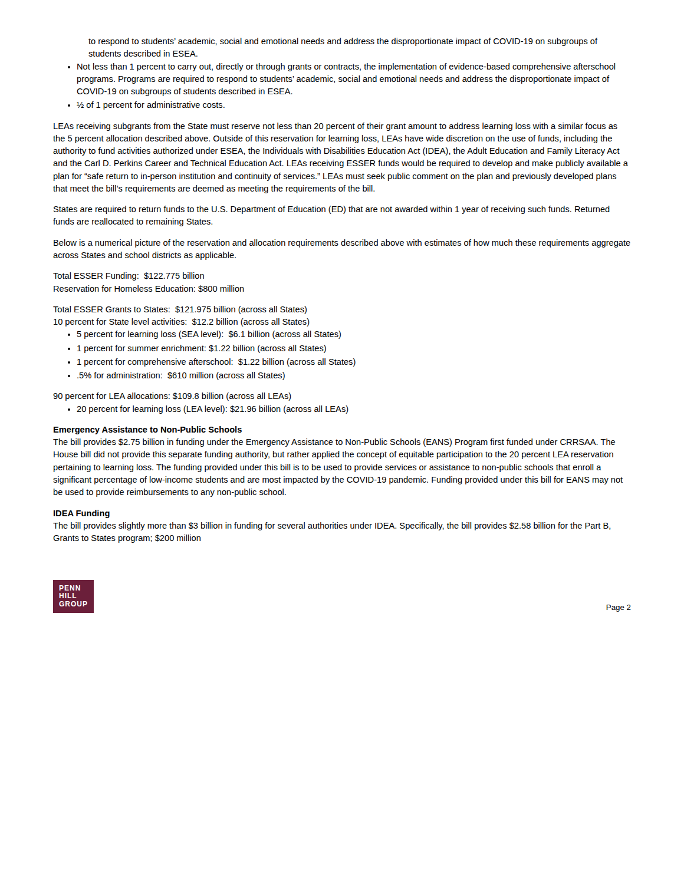to respond to students’ academic, social and emotional needs and address the disproportionate impact of COVID-19 on subgroups of students described in ESEA.
Not less than 1 percent to carry out, directly or through grants or contracts, the implementation of evidence-based comprehensive afterschool programs. Programs are required to respond to students’ academic, social and emotional needs and address the disproportionate impact of COVID-19 on subgroups of students described in ESEA.
½ of 1 percent for administrative costs.
LEAs receiving subgrants from the State must reserve not less than 20 percent of their grant amount to address learning loss with a similar focus as the 5 percent allocation described above. Outside of this reservation for learning loss, LEAs have wide discretion on the use of funds, including the authority to fund activities authorized under ESEA, the Individuals with Disabilities Education Act (IDEA), the Adult Education and Family Literacy Act and the Carl D. Perkins Career and Technical Education Act. LEAs receiving ESSER funds would be required to develop and make publicly available a plan for “safe return to in-person institution and continuity of services.” LEAs must seek public comment on the plan and previously developed plans that meet the bill’s requirements are deemed as meeting the requirements of the bill.
States are required to return funds to the U.S. Department of Education (ED) that are not awarded within 1 year of receiving such funds. Returned funds are reallocated to remaining States.
Below is a numerical picture of the reservation and allocation requirements described above with estimates of how much these requirements aggregate across States and school districts as applicable.
Total ESSER Funding: $122.775 billion
Reservation for Homeless Education: $800 million
Total ESSER Grants to States: $121.975 billion (across all States)
10 percent for State level activities: $12.2 billion (across all States)
5 percent for learning loss (SEA level): $6.1 billion (across all States)
1 percent for summer enrichment: $1.22 billion (across all States)
1 percent for comprehensive afterschool: $1.22 billion (across all States)
.5% for administration: $610 million (across all States)
90 percent for LEA allocations: $109.8 billion (across all LEAs)
20 percent for learning loss (LEA level): $21.96 billion (across all LEAs)
Emergency Assistance to Non-Public Schools
The bill provides $2.75 billion in funding under the Emergency Assistance to Non-Public Schools (EANS) Program first funded under CRRSAA. The House bill did not provide this separate funding authority, but rather applied the concept of equitable participation to the 20 percent LEA reservation pertaining to learning loss. The funding provided under this bill is to be used to provide services or assistance to non-public schools that enroll a significant percentage of low-income students and are most impacted by the COVID-19 pandemic. Funding provided under this bill for EANS may not be used to provide reimbursements to any non-public school.
IDEA Funding
The bill provides slightly more than $3 billion in funding for several authorities under IDEA. Specifically, the bill provides $2.58 billion for the Part B, Grants to States program; $200 million
PENN
HILL
GROUP
Page 2